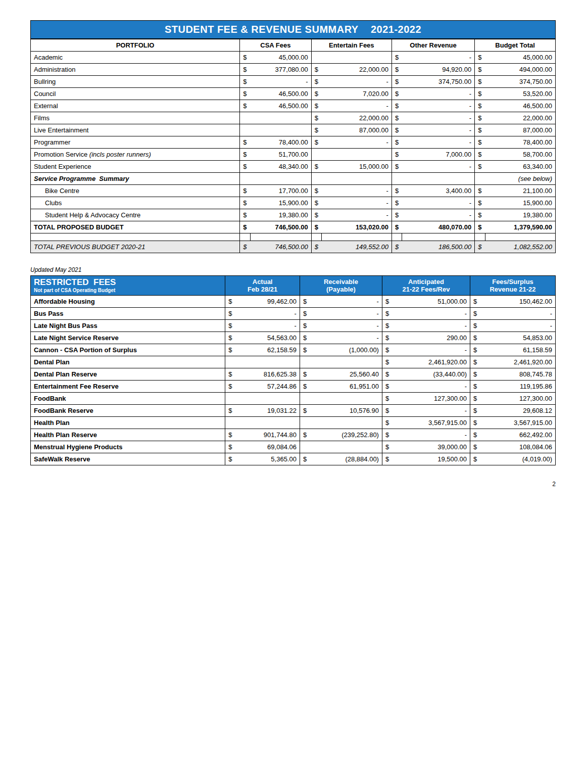STUDENT FEE & REVENUE SUMMARY 2021-2022
| PORTFOLIO | CSA Fees | Entertain Fees | Other Revenue | Budget Total |
| --- | --- | --- | --- | --- |
| Academic | $ | 45,000.00 | | | $ | - | $ | 45,000.00 |
| Administration | $ | 377,080.00 | $ | 22,000.00 | $ | 94,920.00 | $ | 494,000.00 |
| Bullring | $ | - | $ | - | $ | 374,750.00 | $ | 374,750.00 |
| Council | $ | 46,500.00 | $ | 7,020.00 | $ | - | $ | 53,520.00 |
| External | $ | 46,500.00 | $ | - | $ | - | $ | 46,500.00 |
| Films | | | $ | 22,000.00 | $ | - | $ | 22,000.00 |
| Live Entertainment | | | $ | 87,000.00 | $ | - | $ | 87,000.00 |
| Programmer | $ | 78,400.00 | $ | - | $ | - | $ | 78,400.00 |
| Promotion Service (incls poster runners) | $ | 51,700.00 | | | $ | 7,000.00 | $ | 58,700.00 |
| Student Experience | $ | 48,340.00 | $ | 15,000.00 | $ | - | $ | 63,340.00 |
| Service Programme Summary | | | | | | | (see below) |
| Bike Centre | $ | 17,700.00 | $ | - | $ | 3,400.00 | $ | 21,100.00 |
| Clubs | $ | 15,900.00 | $ | - | $ | - | $ | 15,900.00 |
| Student Help & Advocacy Centre | $ | 19,380.00 | $ | - | $ | - | $ | 19,380.00 |
| TOTAL PROPOSED BUDGET | $ | 746,500.00 | $ | 153,020.00 | $ | 480,070.00 | $ | 1,379,590.00 |
| TOTAL PREVIOUS BUDGET 2020-21 | $ | 746,500.00 | $ | 149,552.00 | $ | 186,500.00 | $ | 1,082,552.00 |
Updated May 2021
| RESTRICTED FEES Not part of CSA Operating Budget | Actual Feb 28/21 | Receivable (Payable) | Anticipated 21-22 Fees/Rev | Fees/Surplus Revenue 21-22 |
| --- | --- | --- | --- | --- |
| Affordable Housing | $ | 99,462.00 | $ | - | $ | 51,000.00 | $ | 150,462.00 |
| Bus Pass | $ | - | $ | - | $ | - | $ | - |
| Late Night Bus Pass | $ | - | $ | - | $ | - | $ | - |
| Late Night Service Reserve | $ | 54,563.00 | $ | - | $ | 290.00 | $ | 54,853.00 |
| Cannon - CSA Portion of Surplus | $ | 62,158.59 | $ | (1,000.00) | $ | - | $ | 61,158.59 |
| Dental Plan | | | | | $ | 2,461,920.00 | $ | 2,461,920.00 |
| Dental Plan Reserve | $ | 816,625.38 | $ | 25,560.40 | $ | (33,440.00) | $ | 808,745.78 |
| Entertainment Fee Reserve | $ | 57,244.86 | $ | 61,951.00 | $ | - | $ | 119,195.86 |
| FoodBank | | | | | $ | 127,300.00 | $ | 127,300.00 |
| FoodBank Reserve | $ | 19,031.22 | $ | 10,576.90 | $ | - | $ | 29,608.12 |
| Health Plan | | | | | $ | 3,567,915.00 | $ | 3,567,915.00 |
| Health Plan Reserve | $ | 901,744.80 | $ | (239,252.80) | $ | - | $ | 662,492.00 |
| Menstrual Hygiene Products | $ | 69,084.06 | | | $ | 39,000.00 | $ | 108,084.06 |
| SafeWalk Reserve | $ | 5,365.00 | $ | (28,884.00) | $ | 19,500.00 | $ | (4,019.00) |
2